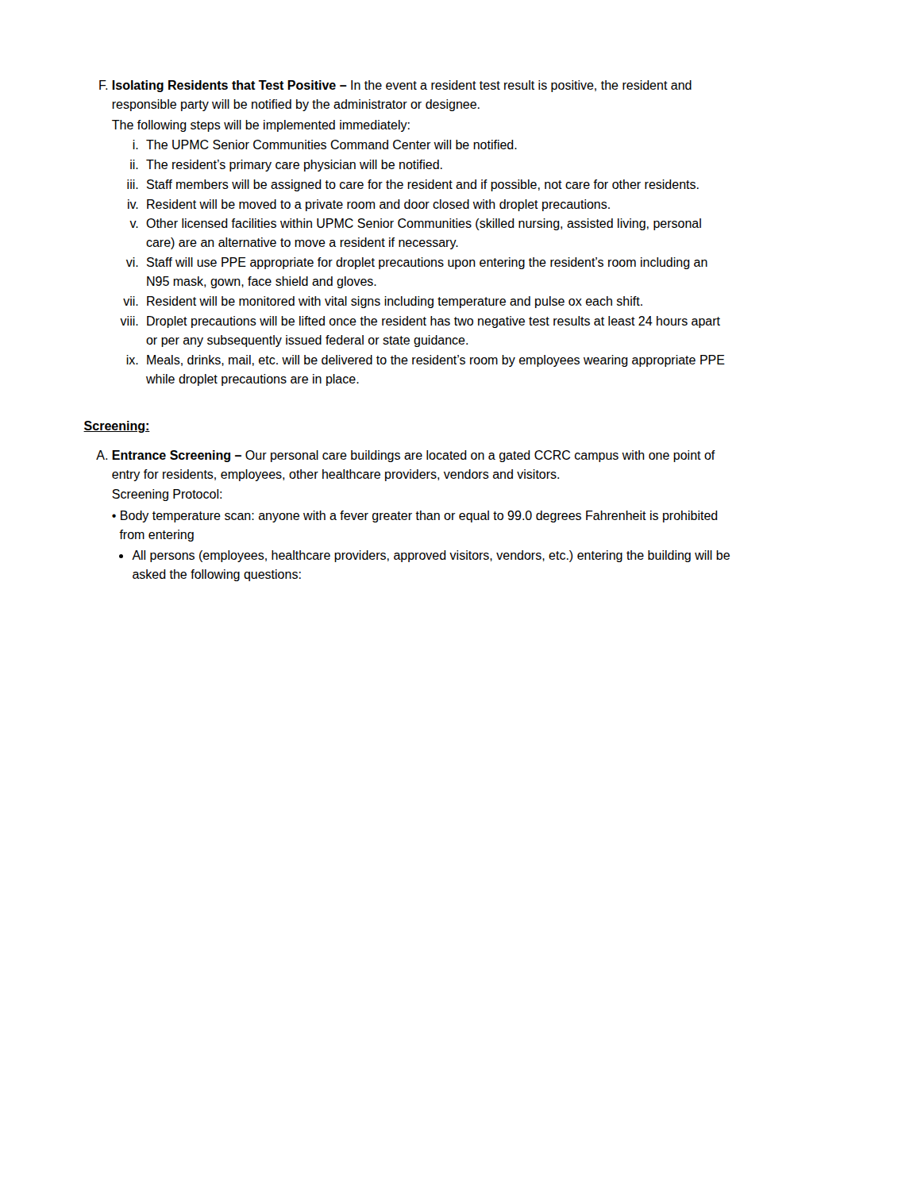Isolating Residents that Test Positive – In the event a resident test result is positive, the resident and responsible party will be notified by the administrator or designee.
The following steps will be implemented immediately:
The UPMC Senior Communities Command Center will be notified.
The resident’s primary care physician will be notified.
Staff members will be assigned to care for the resident and if possible, not care for other residents.
Resident will be moved to a private room and door closed with droplet precautions.
Other licensed facilities within UPMC Senior Communities (skilled nursing, assisted living, personal care) are an alternative to move a resident if necessary.
Staff will use PPE appropriate for droplet precautions upon entering the resident’s room including an N95 mask, gown, face shield and gloves.
Resident will be monitored with vital signs including temperature and pulse ox each shift.
Droplet precautions will be lifted once the resident has two negative test results at least 24 hours apart or per any subsequently issued federal or state guidance.
Meals, drinks, mail, etc. will be delivered to the resident’s room by employees wearing appropriate PPE while droplet precautions are in place.
Screening:
Entrance Screening – Our personal care buildings are located on a gated CCRC campus with one point of entry for residents, employees, other healthcare providers, vendors and visitors.
Screening Protocol:
• Body temperature scan: anyone with a fever greater than or equal to 99.0 degrees Fahrenheit is prohibited from entering
All persons (employees, healthcare providers, approved visitors, vendors, etc.) entering the building will be asked the following questions: